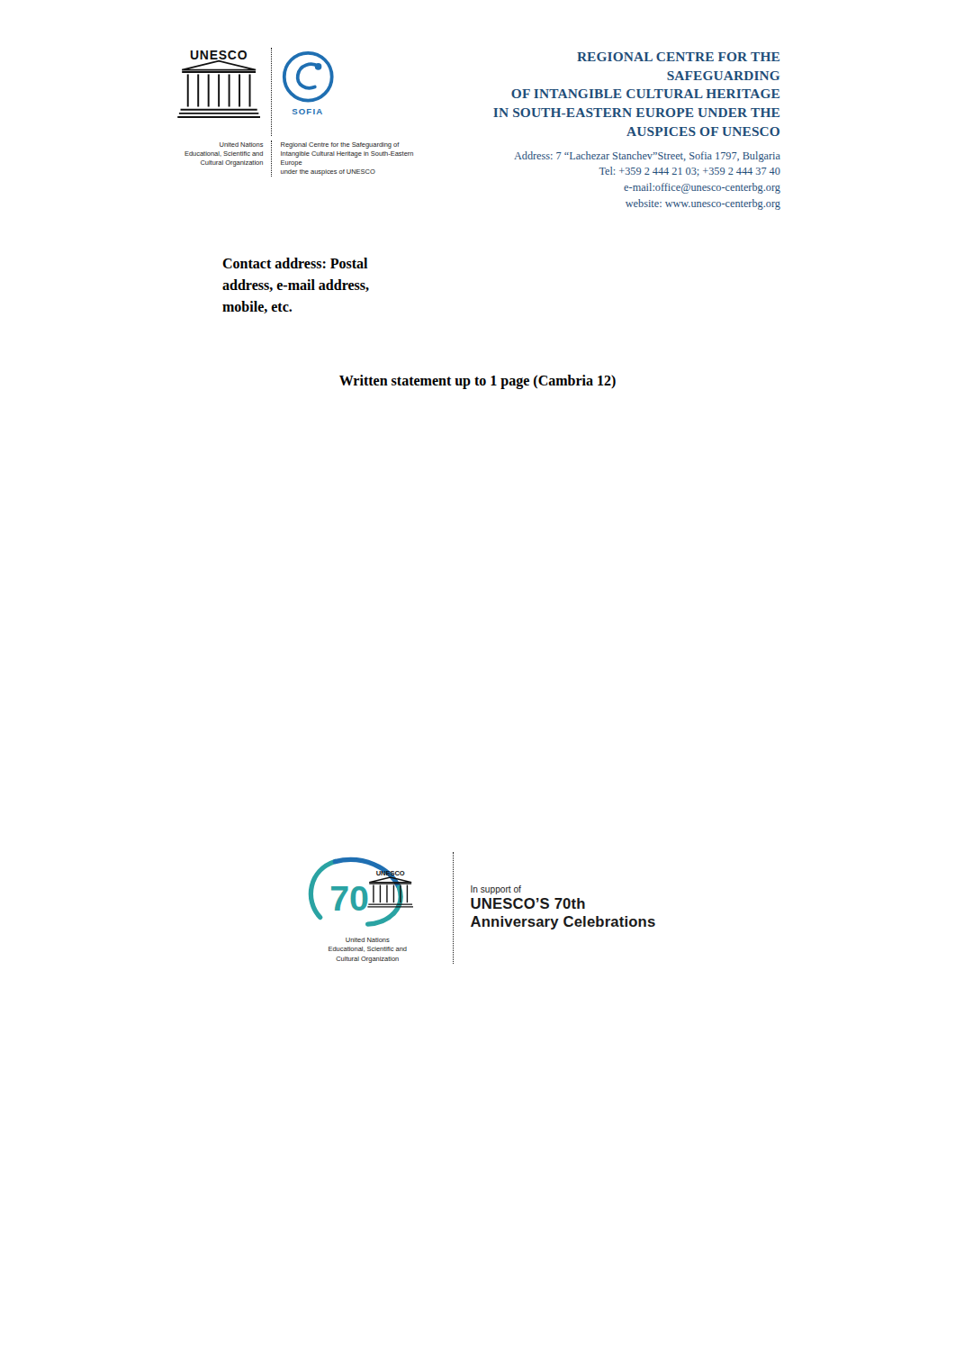UNESCO
SOFIA
United Nations
Educational, Scientific and
Cultural Organization
Regional Centre for the Safeguarding of
Intangible Cultural Heritage in South-Eastern Europe
under the auspices of UNESCO
REGIONAL CENTRE FOR THE SAFEGUARDING
OF INTANGIBLE CULTURAL HERITAGE
IN SOUTH-EASTERN EUROPE UNDER THE
AUSPICES OF UNESCO
Address: 7 “Lachezar Stanchev”Street, Sofia 1797, Bulgaria
Tel: +359 2 444 21 03; +359 2 444 37 40
e-mail:office@unesco-centerbg.org
website: www.unesco-centerbg.org
Contact address: Postal address, e-mail address, mobile, etc.
Written statement up to 1 page (Cambria 12)
70 UNESCO
United Nations
Educational, Scientific and
Cultural Organization
In support of
UNESCO’S 70th
Anniversary Celebrations